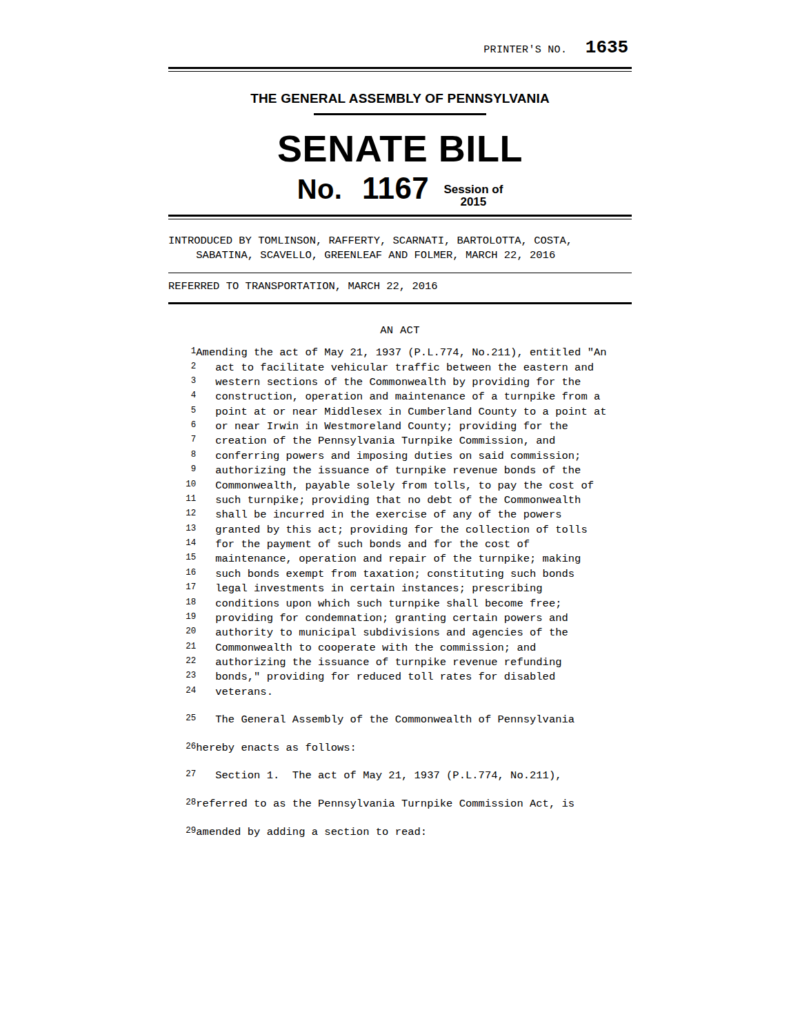PRINTER'S NO. 1635
THE GENERAL ASSEMBLY OF PENNSYLVANIA
SENATE BILL
No. 1167 Session of
2015
INTRODUCED BY TOMLINSON, RAFFERTY, SCARNATI, BARTOLOTTA, COSTA,
SABATINA, SCAVELLO, GREENLEAF AND FOLMER, MARCH 22, 2016
REFERRED TO TRANSPORTATION, MARCH 22, 2016
AN ACT
| 1 | Amending the act of May 21, 1937 (P.L.774, No.211), entitled "An |
| 2 | act to facilitate vehicular traffic between the eastern and |
| 3 | western sections of the Commonwealth by providing for the |
| 4 | construction, operation and maintenance of a turnpike from a |
| 5 | point at or near Middlesex in Cumberland County to a point at |
| 6 | or near Irwin in Westmoreland County; providing for the |
| 7 | creation of the Pennsylvania Turnpike Commission, and |
| 8 | conferring powers and imposing duties on said commission; |
| 9 | authorizing the issuance of turnpike revenue bonds of the |
| 10 | Commonwealth, payable solely from tolls, to pay the cost of |
| 11 | such turnpike; providing that no debt of the Commonwealth |
| 12 | shall be incurred in the exercise of any of the powers |
| 13 | granted by this act; providing for the collection of tolls |
| 14 | for the payment of such bonds and for the cost of |
| 15 | maintenance, operation and repair of the turnpike; making |
| 16 | such bonds exempt from taxation; constituting such bonds |
| 17 | legal investments in certain instances; prescribing |
| 18 | conditions upon which such turnpike shall become free; |
| 19 | providing for condemnation; granting certain powers and |
| 20 | authority to municipal subdivisions and agencies of the |
| 21 | Commonwealth to cooperate with the commission; and |
| 22 | authorizing the issuance of turnpike revenue refunding |
| 23 | bonds," providing for reduced toll rates for disabled |
| 24 | veterans. |
| 25 | The General Assembly of the Commonwealth of Pennsylvania |
| 26 | hereby enacts as follows: |
| 27 | Section 1. The act of May 21, 1937 (P.L.774, No.211), |
| 28 | referred to as the Pennsylvania Turnpike Commission Act, is |
| 29 | amended by adding a section to read: |